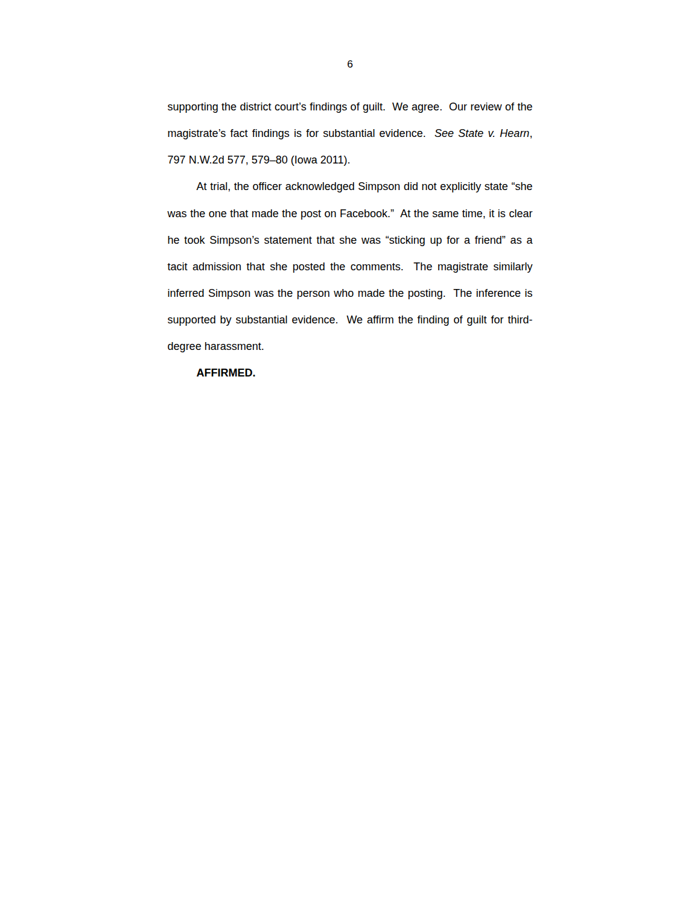6
supporting the district court’s findings of guilt. We agree. Our review of the magistrate’s fact findings is for substantial evidence. See State v. Hearn, 797 N.W.2d 577, 579–80 (Iowa 2011).
At trial, the officer acknowledged Simpson did not explicitly state “she was the one that made the post on Facebook.” At the same time, it is clear he took Simpson’s statement that she was “sticking up for a friend” as a tacit admission that she posted the comments. The magistrate similarly inferred Simpson was the person who made the posting. The inference is supported by substantial evidence. We affirm the finding of guilt for third-degree harassment.
AFFIRMED.